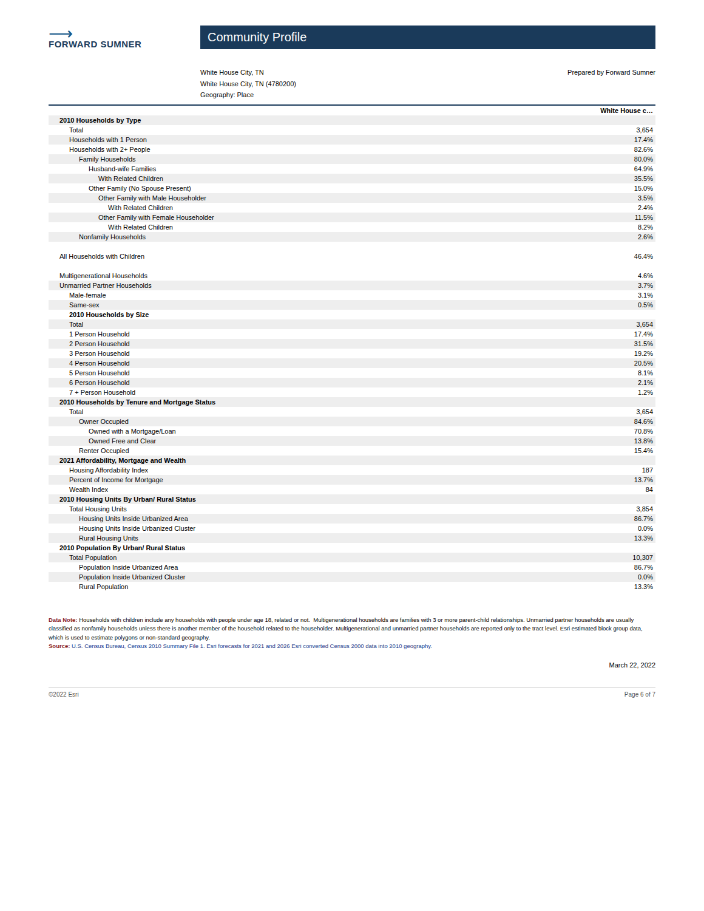⟶
FORWARD SUMNER
Community Profile
Prepared by Forward Sumner
White House City, TN
White House City, TN (4780200)
Geography: Place
| | White House c… |
| 2010 Households by Type | |
| Total | 3,654 |
| Households with 1 Person | 17.4% |
| Households with 2+ People | 82.6% |
| Family Households | 80.0% |
| Husband-wife Families | 64.9% |
| With Related Children | 35.5% |
| Other Family (No Spouse Present) | 15.0% |
| Other Family with Male Householder | 3.5% |
| With Related Children | 2.4% |
| Other Family with Female Householder | 11.5% |
| With Related Children | 8.2% |
| Nonfamily Households | 2.6% |
| All Households with Children | 46.4% |
| Multigenerational Households | 4.6% |
| Unmarried Partner Households | 3.7% |
| Male-female | 3.1% |
| Same-sex | 0.5% |
| 2010 Households by Size | |
| Total | 3,654 |
| 1 Person Household | 17.4% |
| 2 Person Household | 31.5% |
| 3 Person Household | 19.2% |
| 4 Person Household | 20.5% |
| 5 Person Household | 8.1% |
| 6 Person Household | 2.1% |
| 7 + Person Household | 1.2% |
| 2010 Households by Tenure and Mortgage Status | |
| Total | 3,654 |
| Owner Occupied | 84.6% |
| Owned with a Mortgage/Loan | 70.8% |
| Owned Free and Clear | 13.8% |
| Renter Occupied | 15.4% |
| 2021 Affordability, Mortgage and Wealth | |
| Housing Affordability Index | 187 |
| Percent of Income for Mortgage | 13.7% |
| Wealth Index | 84 |
| 2010 Housing Units By Urban/ Rural Status | |
| Total Housing Units | 3,854 |
| Housing Units Inside Urbanized Area | 86.7% |
| Housing Units Inside Urbanized Cluster | 0.0% |
| Rural Housing Units | 13.3% |
| 2010 Population By Urban/ Rural Status | |
| Total Population | 10,307 |
| Population Inside Urbanized Area | 86.7% |
| Population Inside Urbanized Cluster | 0.0% |
| Rural Population | 13.3% |
Data Note: Households with children include any households with people under age 18, related or not. Multigenerational households are families with 3 or more parent-child relationships. Unmarried partner households are usually classified as nonfamily households unless there is another member of the household related to the householder. Multigenerational and unmarried partner households are reported only to the tract level. Esri estimated block group data, which is used to estimate polygons or non-standard geography.
Source: U.S. Census Bureau, Census 2010 Summary File 1. Esri forecasts for 2021 and 2026 Esri converted Census 2000 data into 2010 geography.
March 22, 2022
©2022 Esri Page 6 of 7